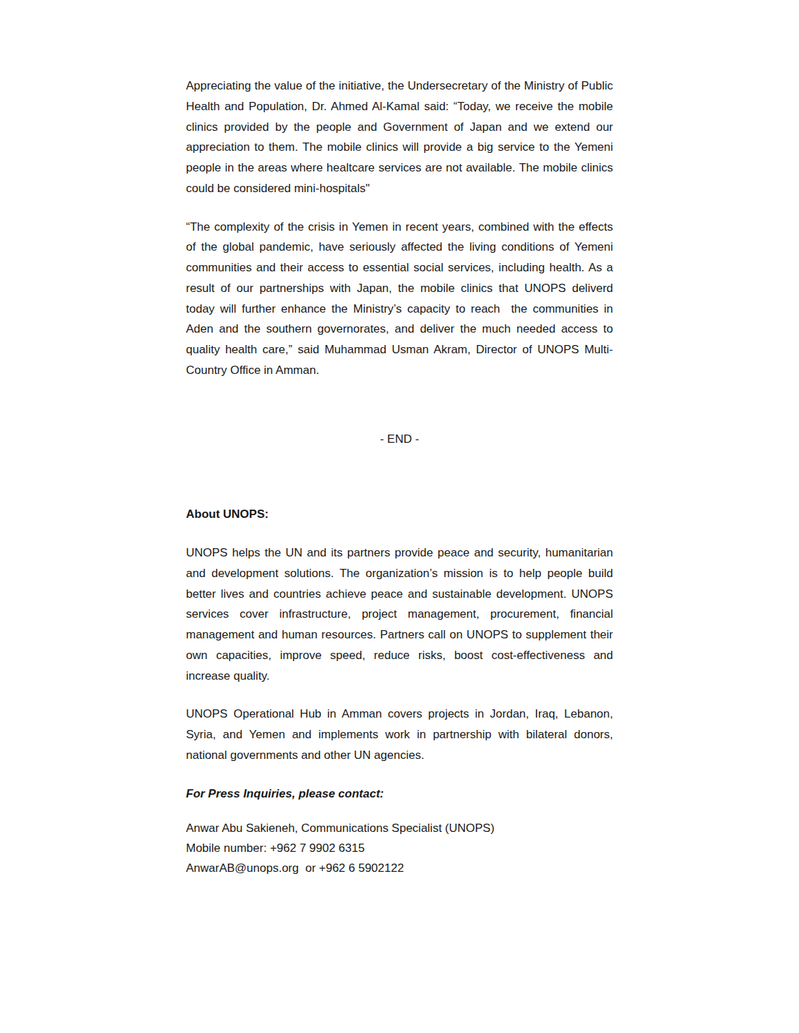Appreciating the value of the initiative, the Undersecretary of the Ministry of Public Health and Population, Dr. Ahmed Al-Kamal said: “Today, we receive the mobile clinics provided by the people and Government of Japan and we extend our appreciation to them. The mobile clinics will provide a big service to the Yemeni people in the areas where healtcare services are not available. The mobile clinics could be considered mini-hospitals"
“The complexity of the crisis in Yemen in recent years, combined with the effects of the global pandemic, have seriously affected the living conditions of Yemeni communities and their access to essential social services, including health. As a result of our partnerships with Japan, the mobile clinics that UNOPS deliverd today will further enhance the Ministry’s capacity to reach the communities in Aden and the southern governorates, and deliver the much needed access to quality health care,” said Muhammad Usman Akram, Director of UNOPS Multi-Country Office in Amman.
- END -
About UNOPS:
UNOPS helps the UN and its partners provide peace and security, humanitarian and development solutions. The organization’s mission is to help people build better lives and countries achieve peace and sustainable development. UNOPS services cover infrastructure, project management, procurement, financial management and human resources. Partners call on UNOPS to supplement their own capacities, improve speed, reduce risks, boost cost-effectiveness and increase quality.
UNOPS Operational Hub in Amman covers projects in Jordan, Iraq, Lebanon, Syria, and Yemen and implements work in partnership with bilateral donors, national governments and other UN agencies.
For Press Inquiries, please contact:
Anwar Abu Sakieneh, Communications Specialist (UNOPS)
Mobile number: +962 7 9902 6315
AnwarAB@unops.org or +962 6 5902122